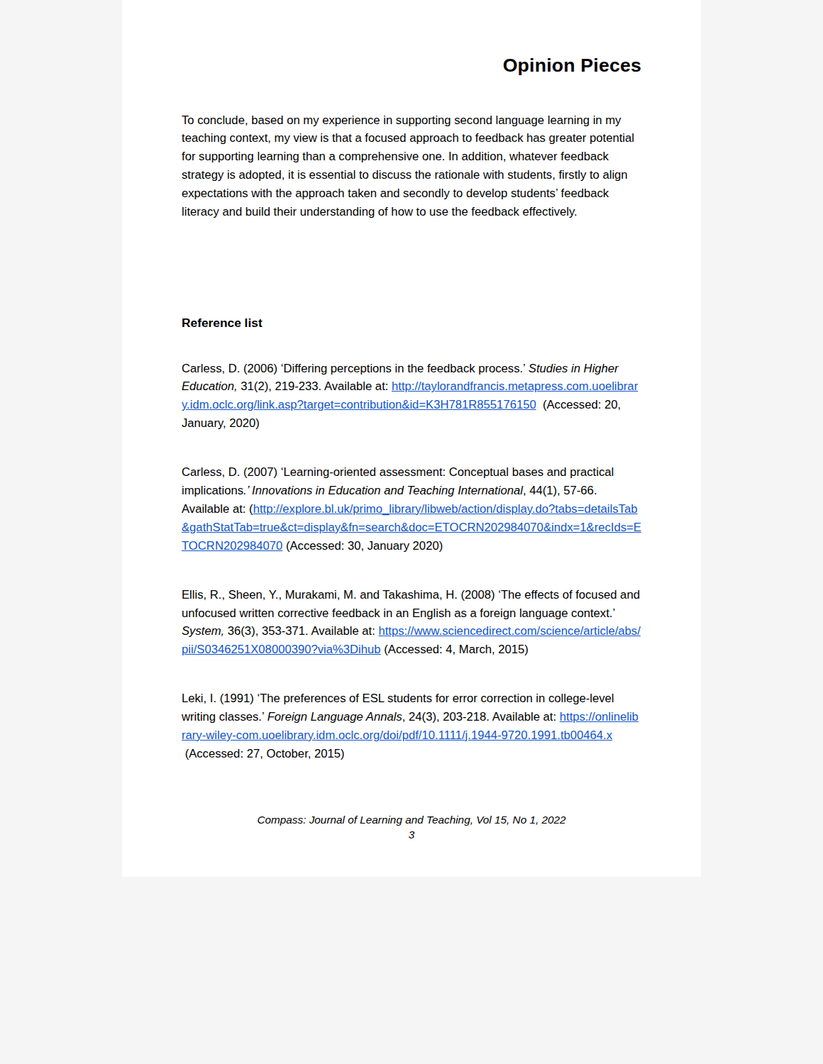Opinion Pieces
To conclude, based on my experience in supporting second language learning in my teaching context, my view is that a focused approach to feedback has greater potential for supporting learning than a comprehensive one. In addition, whatever feedback strategy is adopted, it is essential to discuss the rationale with students, firstly to align expectations with the approach taken and secondly to develop students’ feedback literacy and build their understanding of how to use the feedback effectively.
Reference list
Carless, D. (2006) ‘Differing perceptions in the feedback process.’ Studies in Higher Education, 31(2), 219-233. Available at: http://taylorandfrancis.metapress.com.uoelibrary.idm.oclc.org/link.asp?target=contribution&id=K3H781R855176150 (Accessed: 20, January, 2020)
Carless, D. (2007) ‘Learning-oriented assessment: Conceptual bases and practical implications.’ Innovations in Education and Teaching International, 44(1), 57-66. Available at: (http://explore.bl.uk/primo_library/libweb/action/display.do?tabs=detailsTab&gathStatTab=true&ct=display&fn=search&doc=ETOCRN202984070&indx=1&recIds=ETOCRN202984070 (Accessed: 30, January 2020)
Ellis, R., Sheen, Y., Murakami, M. and Takashima, H. (2008) ‘The effects of focused and unfocused written corrective feedback in an English as a foreign language context.’ System, 36(3), 353-371. Available at: https://www.sciencedirect.com/science/article/abs/pii/S0346251X08000390?via%3Dihub (Accessed: 4, March, 2015)
Leki, I. (1991) ‘The preferences of ESL students for error correction in college-level writing classes.’ Foreign Language Annals, 24(3), 203-218. Available at: https://onlinelibrary-wiley-com.uoelibrary.idm.oclc.org/doi/pdf/10.1111/j.1944-9720.1991.tb00464.x (Accessed: 27, October, 2015)
Compass: Journal of Learning and Teaching, Vol 15, No 1, 2022 3